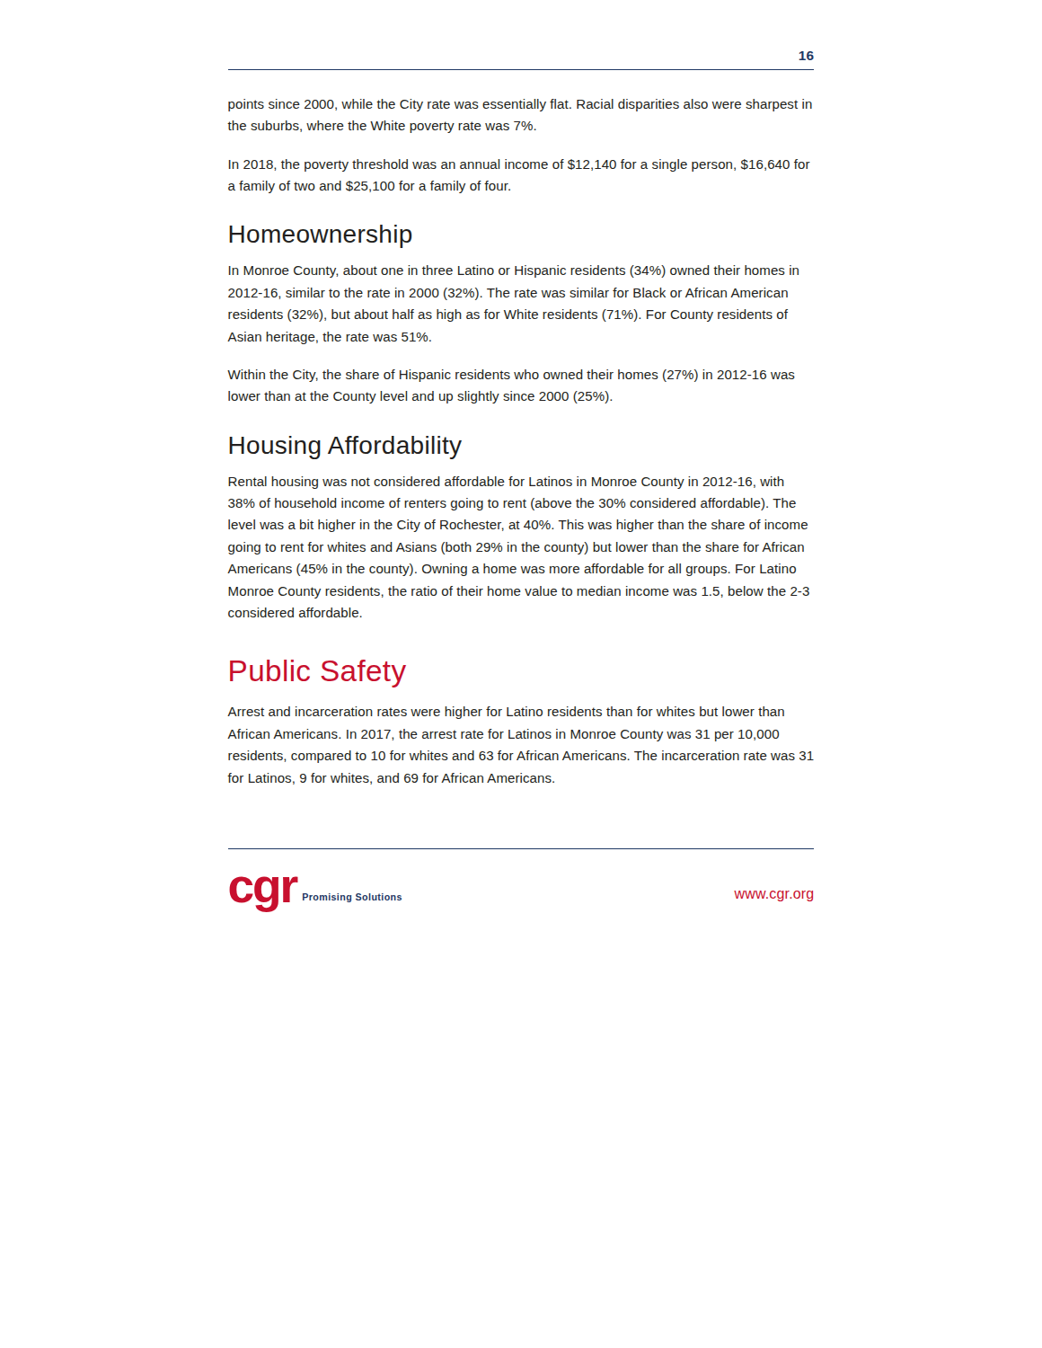16
points since 2000, while the City rate was essentially flat. Racial disparities also were sharpest in the suburbs, where the White poverty rate was 7%.
In 2018, the poverty threshold was an annual income of $12,140 for a single person, $16,640 for a family of two and $25,100 for a family of four.
Homeownership
In Monroe County, about one in three Latino or Hispanic residents (34%) owned their homes in 2012-16, similar to the rate in 2000 (32%). The rate was similar for Black or African American residents (32%), but about half as high as for White residents (71%). For County residents of Asian heritage, the rate was 51%.
Within the City, the share of Hispanic residents who owned their homes (27%) in 2012-16 was lower than at the County level and up slightly since 2000 (25%).
Housing Affordability
Rental housing was not considered affordable for Latinos in Monroe County in 2012-16, with 38% of household income of renters going to rent (above the 30% considered affordable). The level was a bit higher in the City of Rochester, at 40%. This was higher than the share of income going to rent for whites and Asians (both 29% in the county) but lower than the share for African Americans (45% in the county). Owning a home was more affordable for all groups. For Latino Monroe County residents, the ratio of their home value to median income was 1.5, below the 2-3 considered affordable.
Public Safety
Arrest and incarceration rates were higher for Latino residents than for whites but lower than African Americans. In 2017, the arrest rate for Latinos in Monroe County was 31 per 10,000 residents, compared to 10 for whites and 63 for African Americans. The incarceration rate was 31 for Latinos, 9 for whites, and 69 for African Americans.
cgr Promising Solutions
www.cgr.org